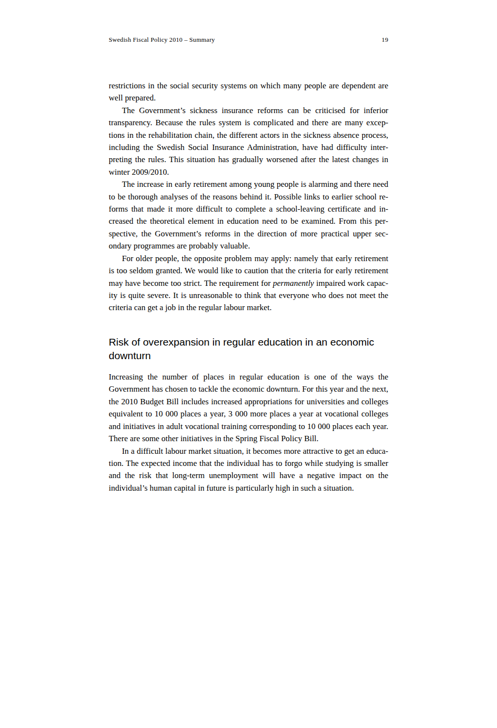Swedish Fiscal Policy 2010 – Summary 19
restrictions in the social security systems on which many people are dependent are well prepared.
The Government’s sickness insurance reforms can be criticised for inferior transparency. Because the rules system is complicated and there are many exceptions in the rehabilitation chain, the different actors in the sickness absence process, including the Swedish Social Insurance Administration, have had difficulty interpreting the rules. This situation has gradually worsened after the latest changes in winter 2009/2010.
The increase in early retirement among young people is alarming and there need to be thorough analyses of the reasons behind it. Possible links to earlier school reforms that made it more difficult to complete a school-leaving certificate and increased the theoretical element in education need to be examined. From this perspective, the Government’s reforms in the direction of more practical upper secondary programmes are probably valuable.
For older people, the opposite problem may apply: namely that early retirement is too seldom granted. We would like to caution that the criteria for early retirement may have become too strict. The requirement for permanently impaired work capacity is quite severe. It is unreasonable to think that everyone who does not meet the criteria can get a job in the regular labour market.
Risk of overexpansion in regular education in an economic downturn
Increasing the number of places in regular education is one of the ways the Government has chosen to tackle the economic downturn. For this year and the next, the 2010 Budget Bill includes increased appropriations for universities and colleges equivalent to 10 000 places a year, 3 000 more places a year at vocational colleges and initiatives in adult vocational training corresponding to 10 000 places each year. There are some other initiatives in the Spring Fiscal Policy Bill.
In a difficult labour market situation, it becomes more attractive to get an education. The expected income that the individual has to forgo while studying is smaller and the risk that long-term unemployment will have a negative impact on the individual’s human capital in future is particularly high in such a situation.